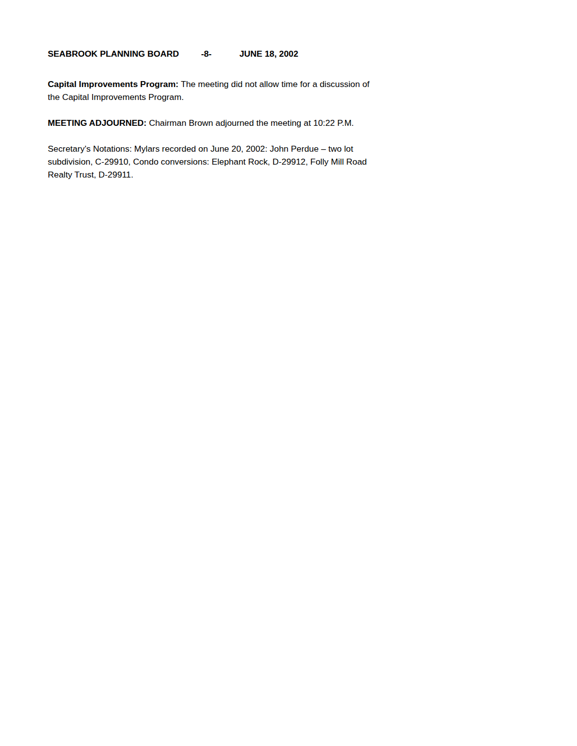SEABROOK PLANNING BOARD -8- JUNE 18, 2002
Capital Improvements Program: The meeting did not allow time for a discussion of the Capital Improvements Program.
MEETING ADJOURNED: Chairman Brown adjourned the meeting at 10:22 P.M.
Secretary's Notations: Mylars recorded on June 20, 2002: John Perdue – two lot subdivision, C-29910, Condo conversions: Elephant Rock, D-29912, Folly Mill Road Realty Trust, D-29911.